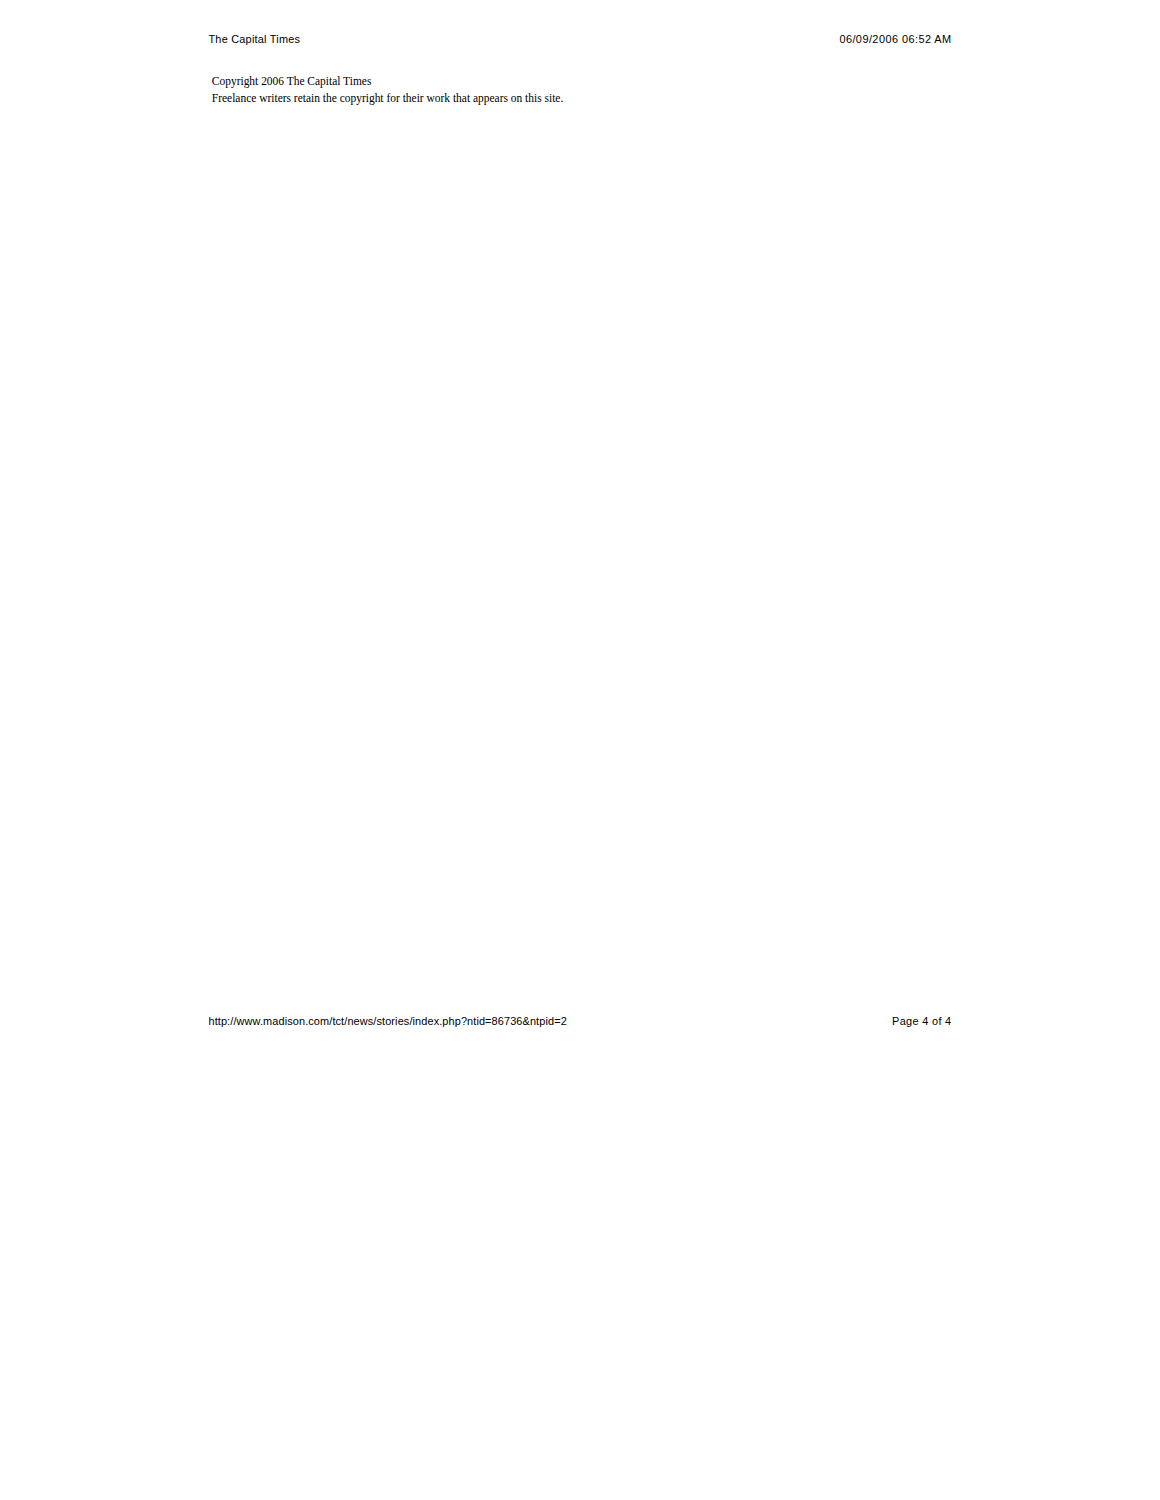The Capital Times 06/09/2006 06:52 AM
Copyright 2006 The Capital Times
Freelance writers retain the copyright for their work that appears on this site.
http://www.madison.com/tct/news/stories/index.php?ntid=86736&ntpid=2 Page 4 of 4